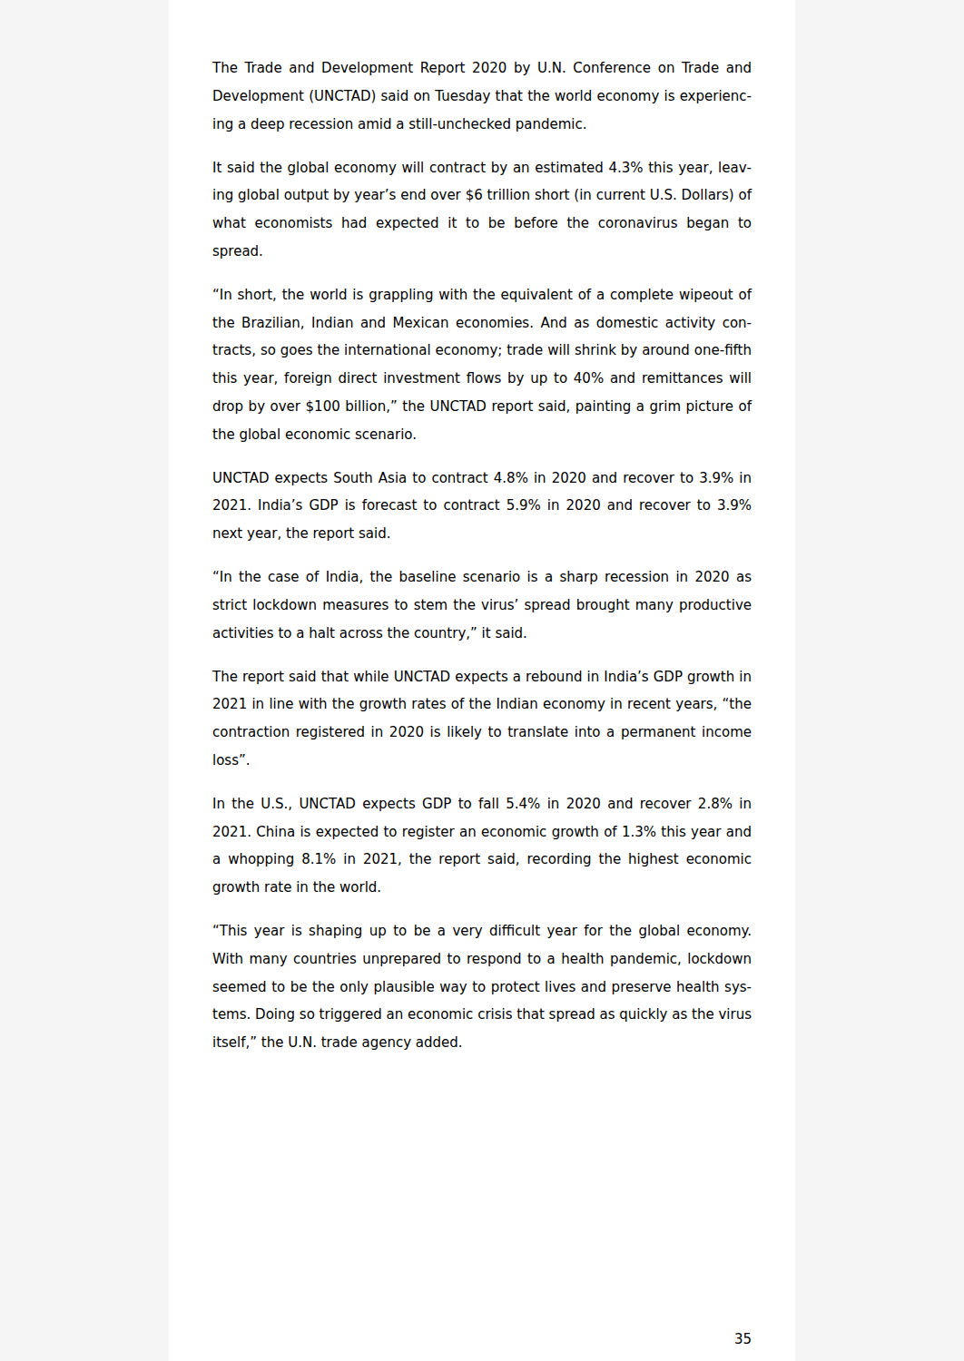The Trade and Development Report 2020 by U.N. Conference on Trade and Development (UNCTAD) said on Tuesday that the world economy is experiencing a deep recession amid a still-unchecked pandemic.
It said the global economy will contract by an estimated 4.3% this year, leaving global output by year’s end over $6 trillion short (in current U.S. Dollars) of what economists had expected it to be before the coronavirus began to spread.
“In short, the world is grappling with the equivalent of a complete wipeout of the Brazilian, Indian and Mexican economies. And as domestic activity contracts, so goes the international economy; trade will shrink by around one-fifth this year, foreign direct investment flows by up to 40% and remittances will drop by over $100 billion,” the UNCTAD report said, painting a grim picture of the global economic scenario.
UNCTAD expects South Asia to contract 4.8% in 2020 and recover to 3.9% in 2021. India’s GDP is forecast to contract 5.9% in 2020 and recover to 3.9% next year, the report said.
“In the case of India, the baseline scenario is a sharp recession in 2020 as strict lockdown measures to stem the virus’ spread brought many productive activities to a halt across the country,” it said.
The report said that while UNCTAD expects a rebound in India’s GDP growth in 2021 in line with the growth rates of the Indian economy in recent years, “the contraction registered in 2020 is likely to translate into a permanent income loss”.
In the U.S., UNCTAD expects GDP to fall 5.4% in 2020 and recover 2.8% in 2021. China is expected to register an economic growth of 1.3% this year and a whopping 8.1% in 2021, the report said, recording the highest economic growth rate in the world.
“This year is shaping up to be a very difficult year for the global economy. With many countries unprepared to respond to a health pandemic, lockdown seemed to be the only plausible way to protect lives and preserve health systems. Doing so triggered an economic crisis that spread as quickly as the virus itself,” the U.N. trade agency added.
35